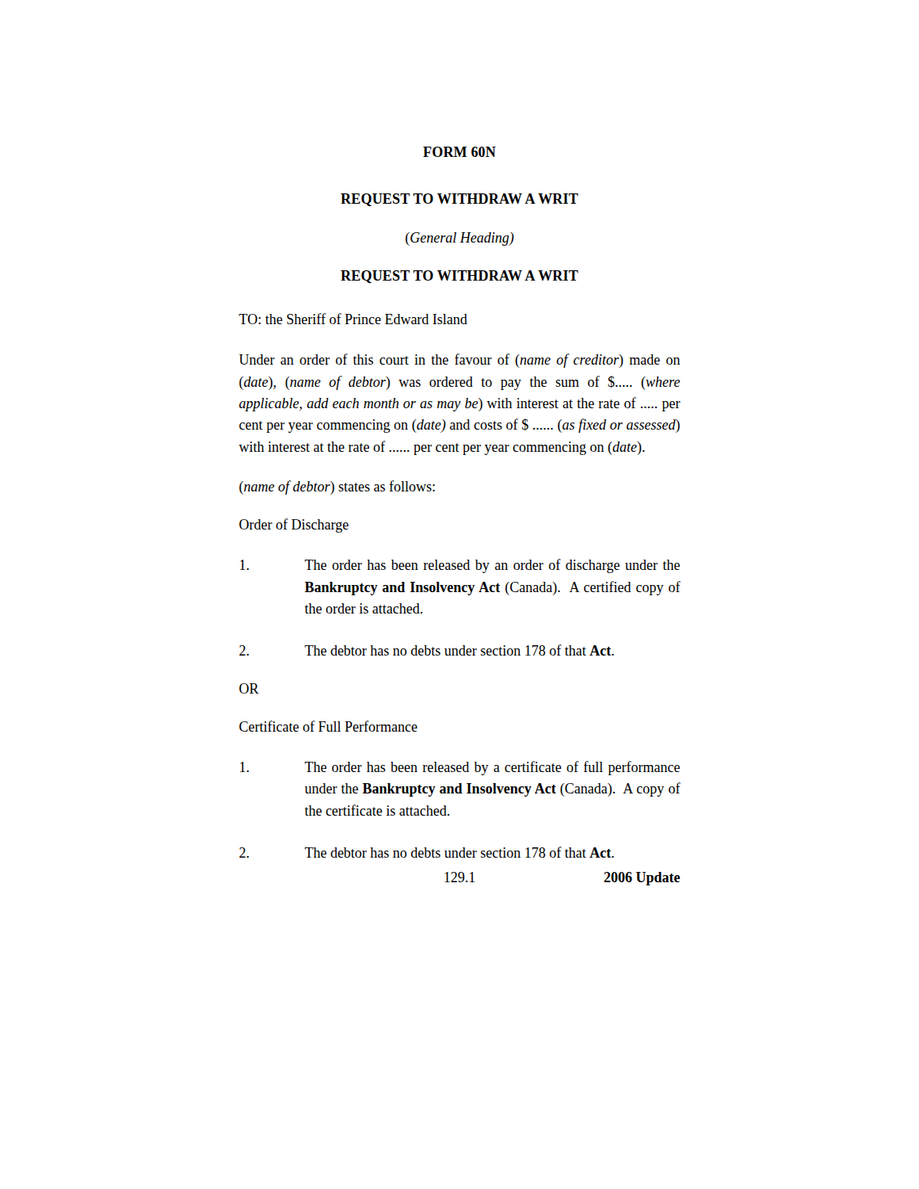FORM 60N
REQUEST TO WITHDRAW A WRIT
(General Heading)
REQUEST TO WITHDRAW A WRIT
TO: the Sheriff of Prince Edward Island
Under an order of this court in the favour of (name of creditor) made on (date), (name of debtor) was ordered to pay the sum of $..... (where applicable, add each month or as may be) with interest at the rate of ..... per cent per year commencing on (date) and costs of $ ...... (as fixed or assessed) with interest at the rate of ...... per cent per year commencing on (date).
(name of debtor) states as follows:
Order of Discharge
1. The order has been released by an order of discharge under the Bankruptcy and Insolvency Act (Canada). A certified copy of the order is attached.
2. The debtor has no debts under section 178 of that Act.
OR
Certificate of Full Performance
1. The order has been released by a certificate of full performance under the Bankruptcy and Insolvency Act (Canada). A copy of the certificate is attached.
2. The debtor has no debts under section 178 of that Act.
129.1 2006 Update